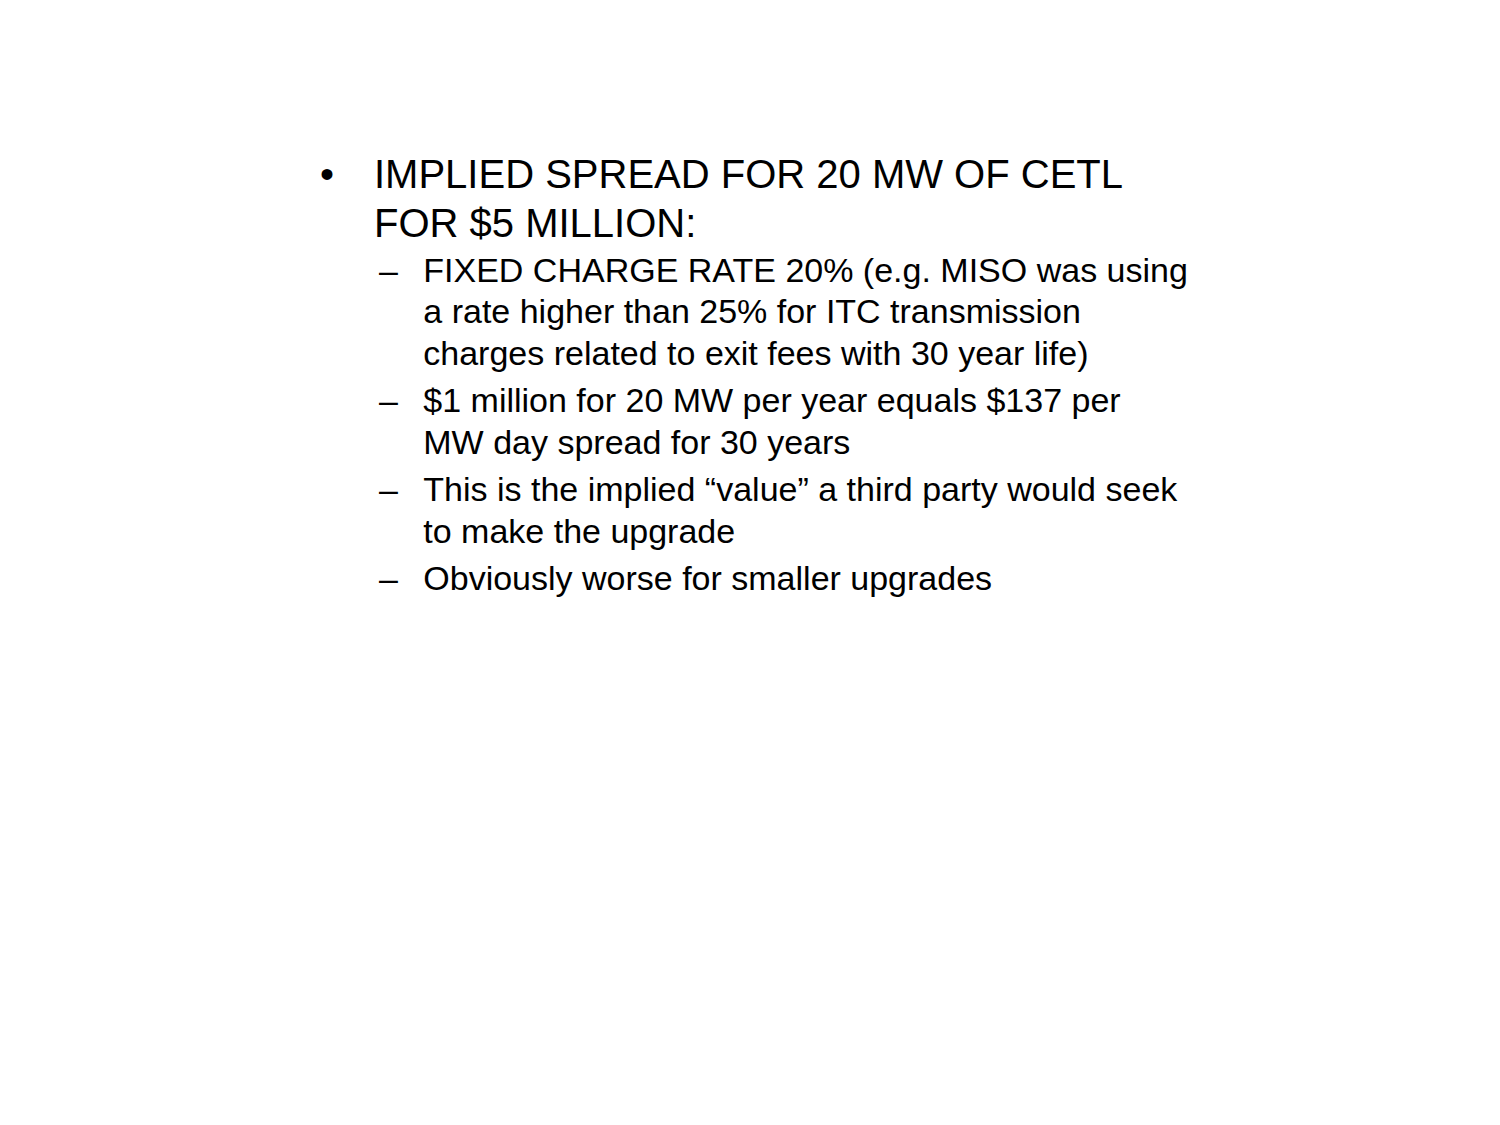IMPLIED SPREAD FOR 20 MW OF CETL FOR $5 MILLION:
FIXED CHARGE RATE 20% (e.g. MISO was using a rate higher than 25% for ITC transmission charges related to exit fees with 30 year life)
$1 million for 20 MW per year equals $137 per MW day spread for 30 years
This is the implied “value” a third party would seek to make the upgrade
Obviously worse for smaller upgrades